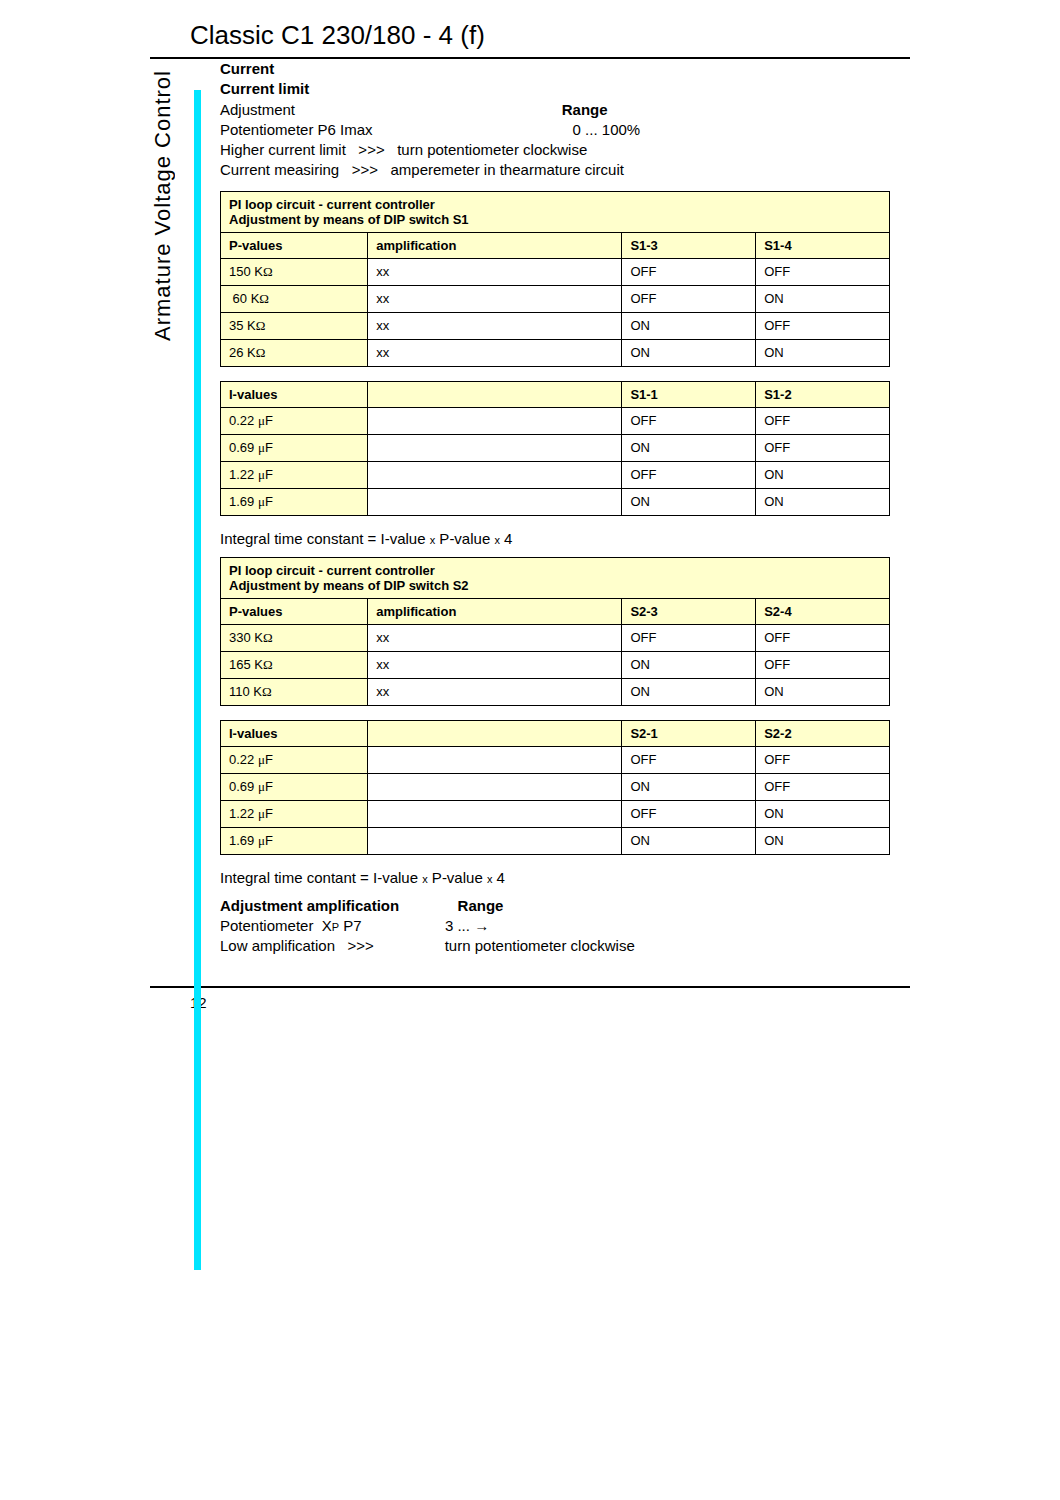Classic C1 230/180 - 4 (f)
Armature Voltage Control
Current
Current limit
Adjustment Range
Potentiometer P6 Imax 0 ... 100%
Higher current limit >>> turn potentiometer clockwise
Current measiring >>> amperemeter in thearmature circuit
| PI loop circuit - current controller Adjustment by means of DIP switch S1 |
| P-values | amplification | S1-3 | S1-4 |
| 150 K Ω | xx | OFF | OFF |
| 60 K Ω | xx | OFF | ON |
| 35 K Ω | xx | ON | OFF |
| 26 K Ω | xx | ON | ON |
| I-values | | S1-1 | S1-2 |
| --- | --- | --- | --- |
| 0.22 μ F | | OFF | OFF |
| 0.69 μ F | | ON | OFF |
| 1.22 μ F | | OFF | ON |
| 1.69 μ F | | ON | ON |
Integral time constant = I-value x P-value x 4
| PI loop circuit - current controller Adjustment by means of DIP switch S2 |
| P-values | amplification | S2-3 | S2-4 |
| 330 K Ω | xx | OFF | OFF |
| 165 K Ω | xx | ON | OFF |
| 110 K Ω | xx | ON | ON |
| I-values | | S2-1 | S2-2 |
| --- | --- | --- | --- |
| 0.22 μ F | | OFF | OFF |
| 0.69 μ F | | ON | OFF |
| 1.22 μ F | | OFF | ON |
| 1.69 μ F | | ON | ON |
Integral time contant = I-value x P-value x 4
Adjustment amplification Range
Potentiometer XP P7 3 ... →
Low amplification >>> turn potentiometer clockwise
12